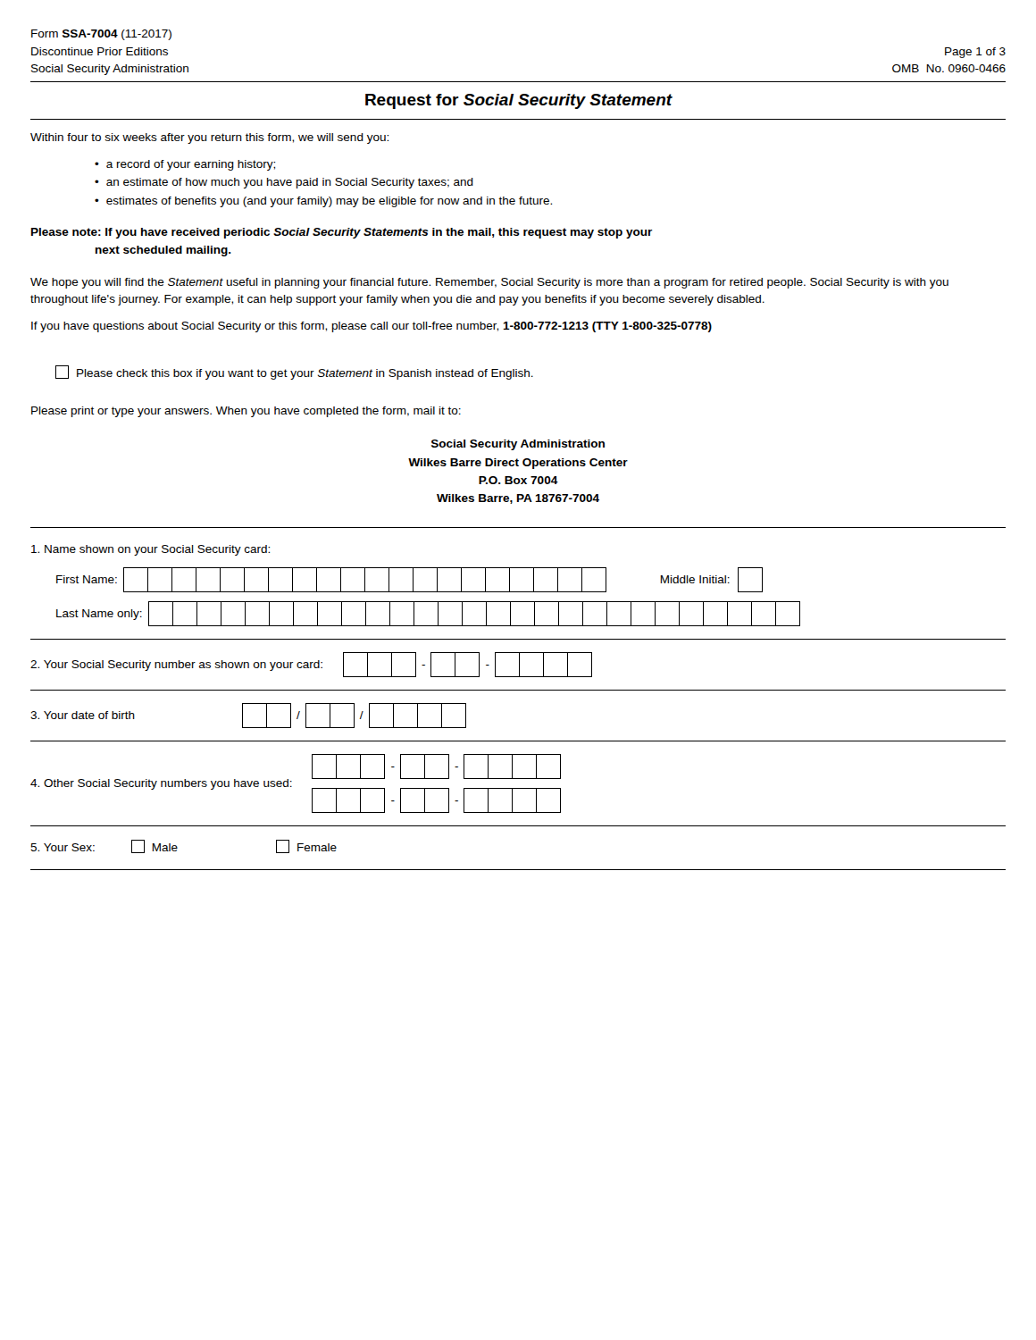Form SSA-7004 (11-2017)
Discontinue Prior Editions
Social Security Administration
Page 1 of 3
OMB No. 0960-0466
Request for Social Security Statement
Within four to six weeks after you return this form, we will send you:
a record of your earning history;
an estimate of how much you have paid in Social Security taxes; and
estimates of benefits you (and your family) may be eligible for now and in the future.
Please note: If you have received periodic Social Security Statements in the mail, this request may stop your next scheduled mailing.
We hope you will find the Statement useful in planning your financial future. Remember, Social Security is more than a program for retired people. Social Security is with you throughout life's journey. For example, it can help support your family when you die and pay you benefits if you become severely disabled.
If you have questions about Social Security or this form, please call our toll-free number, 1-800-772-1213 (TTY 1-800-325-0778)
Please check this box if you want to get your Statement in Spanish instead of English.
Please print or type your answers. When you have completed the form, mail it to:
Social Security Administration
Wilkes Barre Direct Operations Center
P.O. Box 7004
Wilkes Barre, PA 18767-7004
1. Name shown on your Social Security card:
First Name: Middle Initial:
Last Name only:
2. Your Social Security number as shown on your card: - -
3. Your date of birth / /
4. Other Social Security numbers you have used:
- -
- -
5. Your Sex: Male Female